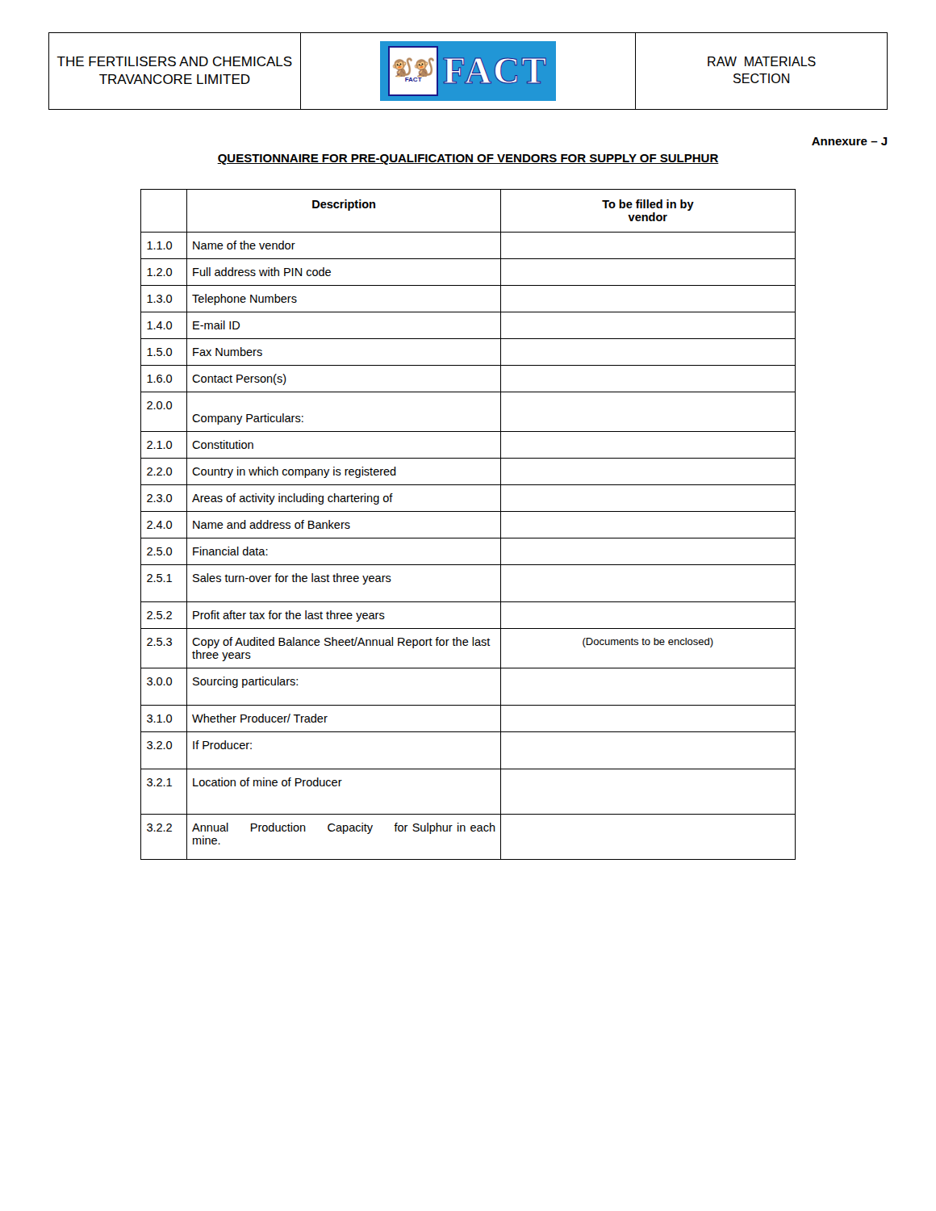| THE FERTILISERS AND CHEMICALS TRAVANCORE LIMITED | 🐒🐒 FACT FACT | RAW MATERIALS SECTION |
Annexure – J
QUESTIONNAIRE FOR PRE-QUALIFICATION OF VENDORS FOR SUPPLY OF SULPHUR
| | Description | To be filled in by vendor |
| 1.1.0 | Name of the vendor | |
| 1.2.0 | Full address with PIN code | |
| 1.3.0 | Telephone Numbers | |
| 1.4.0 | E-mail ID | |
| 1.5.0 | Fax Numbers | |
| 1.6.0 | Contact Person(s) | |
| 2.0.0 | Company Particulars: | |
| 2.1.0 | Constitution | |
| 2.2.0 | Country in which company is registered | |
| 2.3.0 | Areas of activity including chartering of | |
| 2.4.0 | Name and address of Bankers | |
| 2.5.0 | Financial data: | |
| 2.5.1 | Sales turn-over for the last three years | |
| 2.5.2 | Profit after tax for the last three years | |
| 2.5.3 | Copy of Audited Balance Sheet/Annual Report for the last three years | (Documents to be enclosed) |
| 3.0.0 | Sourcing particulars: | |
| 3.1.0 | Whether Producer/ Trader | |
| 3.2.0 | If Producer: | |
| 3.2.1 | Location of mine of Producer | |
| 3.2.2 | Annual Production Capacity for Sulphur in each mine. | |